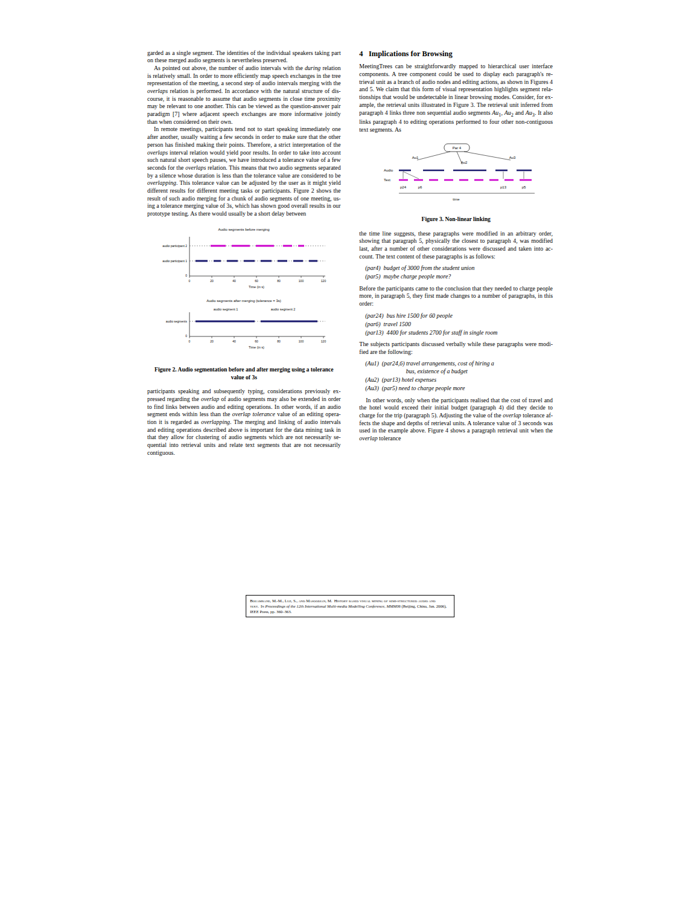garded as a single segment. The identities of the individual speakers taking part on these merged audio segments is nevertheless preserved.
As pointed out above, the number of audio intervals with the during relation is relatively small. In order to more efficiently map speech exchanges in the tree representation of the meeting, a second step of audio intervals merging with the overlaps relation is performed. In accordance with the natural structure of discourse, it is reasonable to assume that audio segments in close time proximity may be relevant to one another. This can be viewed as the question-answer pair paradigm [7] where adjacent speech exchanges are more informative jointly than when considered on their own.
In remote meetings, participants tend not to start speaking immediately one after another, usually waiting a few seconds in order to make sure that the other person has finished making their points. Therefore, a strict interpretation of the overlaps interval relation would yield poor results. In order to take into account such natural short speech pauses, we have introduced a tolerance value of a few seconds for the overlaps relation. This means that two audio segments separated by a silence whose duration is less than the tolerance value are considered to be overlapping. This tolerance value can be adjusted by the user as it might yield different results for different meeting tasks or participants. Figure 2 shows the result of such audio merging for a chunk of audio segments of one meeting, using a tolerance merging value of 3s, which has shown good overall results in our prototype testing. As there would usually be a short delay between
Audio segments before merging audio participant 2 audio participant 1 0 0 20 40 60 80 100 120 Time (in s) Audio segments after merging (tolerance = 3s) audio segment 1 audio segment 2 audio segments 0 0 20 40 60 80 100 120 Time (in s)
Figure 2. Audio segmentation before and after merging using a tolerance value of 3s
participants speaking and subsequently typing, considerations previously expressed regarding the overlap of audio segments may also be extended in order to find links between audio and editing operations. In other words, if an audio segment ends within less than the overlap tolerance value of an editing operation it is regarded as overlapping. The merging and linking of audio intervals and editing operations described above is important for the data mining task in that they allow for clustering of audio segments which are not necessarily sequential into retrieval units and relate text segments that are not necessarily contiguous.
4 Implications for Browsing
MeetingTrees can be straightforwardly mapped to hierarchical user interface components. A tree component could be used to display each paragraph's retrieval unit as a branch of audio nodes and editing actions, as shown in Figures 4 and 5. We claim that this form of visual representation highlights segment relationships that would be undetectable in linear browsing modes. Consider, for example, the retrieval units illustrated in Figure 3. The retrieval unit inferred from paragraph 4 links three non sequential audio segments Au1, Au2 and Au3. It also links paragraph 4 to editing operations performed to four other non-contiguous text segments. As
Par 4 Au1 Au2 Au3 Audio Text p24 p6 p13 p5 time
Figure 3. Non-linear linking
the time line suggests, these paragraphs were modified in an arbitrary order, showing that paragraph 5, physically the closest to paragraph 4, was modified last, after a number of other considerations were discussed and taken into account. The text content of these paragraphs is as follows:
(par4) budget of 3000 from the student union (par5) maybe charge people more?
Before the participants came to the conclusion that they needed to charge people more, in paragraph 5, they first made changes to a number of paragraphs, in this order:
(par24) bus hire 1500 for 60 people (par6) travel 1500 (par13) 4400 for students 2700 for staff in single room
The subjects participants discussed verbally while these paragraphs were modified are the following:
(Au1) (par24,6) travel arrangements, cost of hiring abus, existence of a budget (Au2) (par13) hotel expenses (Au3) (par5) need to charge people more
In other words, only when the participants realised that the cost of travel and the hotel would exceed their initial budget (paragraph 4) did they decide to charge for the trip (paragraph 5). Adjusting the value of the overlap tolerance affects the shape and depths of retrieval units. A tolerance value of 3 seconds was used in the example above. Figure 4 shows a paragraph retrieval unit when the overlap tolerance
Bouamrane, M.-M., Luz, S., and Masoodian, M. History based visual mining of semi-structured audio and text. In Proceedings of the 12th International Multi-media Modelling Conference, MMM06 (Beijing, China, Jan. 2006), IEEE Press, pp. 360–363.